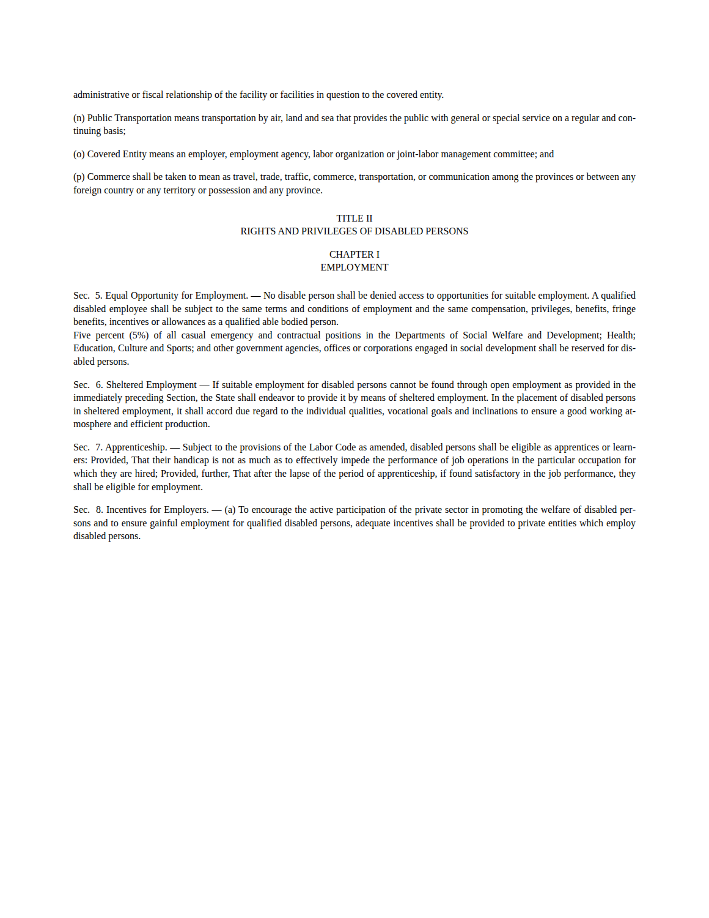administrative or fiscal relationship of the facility or facilities in question to the covered entity.
(n) Public Transportation means transportation by air, land and sea that provides the public with general or special service on a regular and continuing basis;
(o) Covered Entity means an employer, employment agency, labor organization or joint-labor management committee; and
(p) Commerce shall be taken to mean as travel, trade, traffic, commerce, transportation, or communication among the provinces or between any foreign country or any territory or possession and any province.
TITLE II
RIGHTS AND PRIVILEGES OF DISABLED PERSONS
CHAPTER I
EMPLOYMENT
Sec. 5. Equal Opportunity for Employment. — No disable person shall be denied access to opportunities for suitable employment. A qualified disabled employee shall be subject to the same terms and conditions of employment and the same compensation, privileges, benefits, fringe benefits, incentives or allowances as a qualified able bodied person.
Five percent (5%) of all casual emergency and contractual positions in the Departments of Social Welfare and Development; Health; Education, Culture and Sports; and other government agencies, offices or corporations engaged in social development shall be reserved for disabled persons.
Sec. 6. Sheltered Employment — If suitable employment for disabled persons cannot be found through open employment as provided in the immediately preceding Section, the State shall endeavor to provide it by means of sheltered employment. In the placement of disabled persons in sheltered employment, it shall accord due regard to the individual qualities, vocational goals and inclinations to ensure a good working atmosphere and efficient production.
Sec. 7. Apprenticeship. — Subject to the provisions of the Labor Code as amended, disabled persons shall be eligible as apprentices or learners: Provided, That their handicap is not as much as to effectively impede the performance of job operations in the particular occupation for which they are hired; Provided, further, That after the lapse of the period of apprenticeship, if found satisfactory in the job performance, they shall be eligible for employment.
Sec. 8. Incentives for Employers. — (a) To encourage the active participation of the private sector in promoting the welfare of disabled persons and to ensure gainful employment for qualified disabled persons, adequate incentives shall be provided to private entities which employ disabled persons.